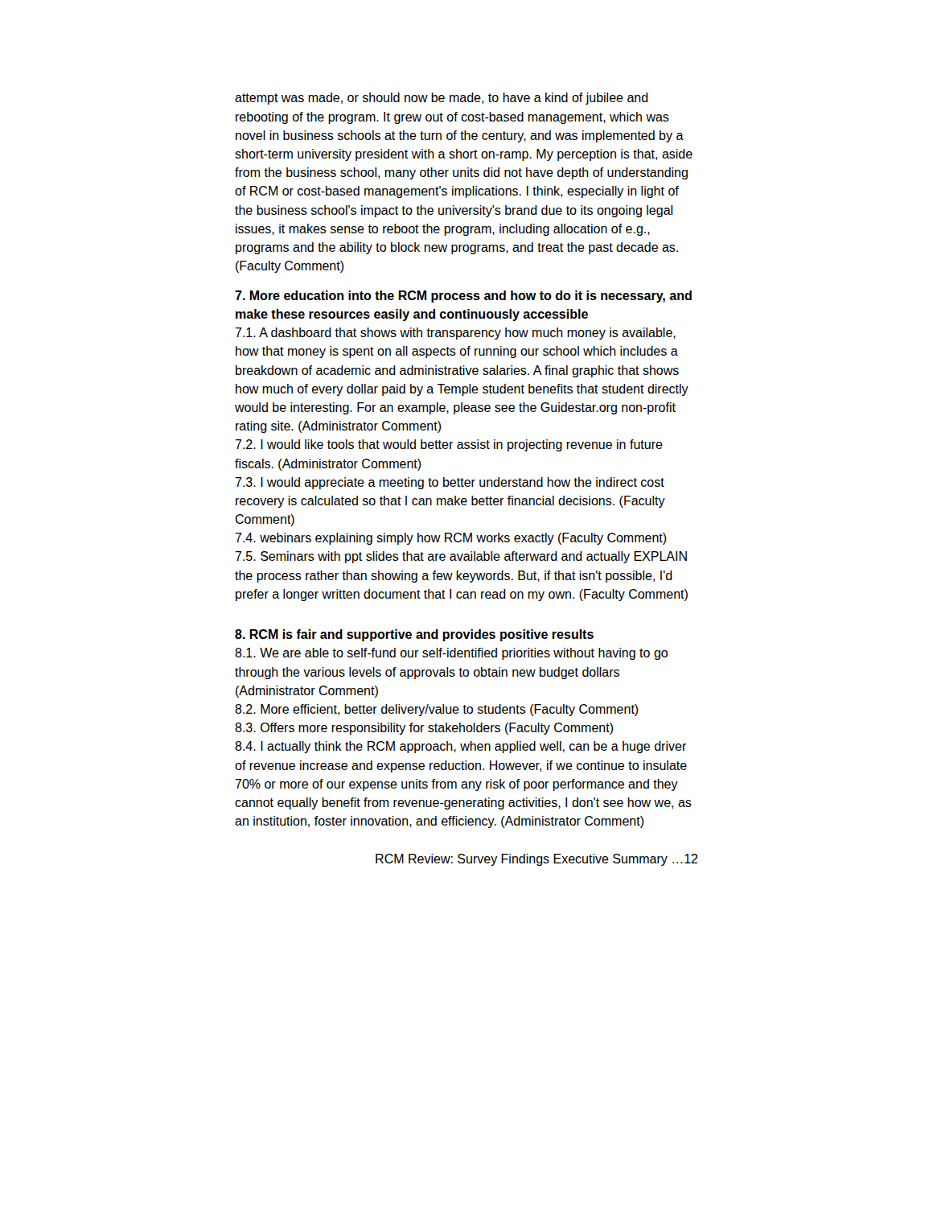attempt was made, or should now be made, to have a kind of jubilee and rebooting of the program. It grew out of cost-based management, which was novel in business schools at the turn of the century, and was implemented by a short-term university president with a short on-ramp. My perception is that, aside from the business school, many other units did not have depth of understanding of RCM or cost-based management's implications. I think, especially in light of the business school's impact to the university's brand due to its ongoing legal issues, it makes sense to reboot the program, including allocation of e.g., programs and the ability to block new programs, and treat the past decade as. (Faculty Comment)
7. More education into the RCM process and how to do it is necessary, and make these resources easily and continuously accessible
7.1. A dashboard that shows with transparency how much money is available, how that money is spent on all aspects of running our school which includes a breakdown of academic and administrative salaries. A final graphic that shows how much of every dollar paid by a Temple student benefits that student directly would be interesting. For an example, please see the Guidestar.org non-profit rating site. (Administrator Comment)
7.2. I would like tools that would better assist in projecting revenue in future fiscals. (Administrator Comment)
7.3. I would appreciate a meeting to better understand how the indirect cost recovery is calculated so that I can make better financial decisions. (Faculty Comment)
7.4. webinars explaining simply how RCM works exactly (Faculty Comment)
7.5. Seminars with ppt slides that are available afterward and actually EXPLAIN the process rather than showing a few keywords. But, if that isn't possible, I'd prefer a longer written document that I can read on my own. (Faculty Comment)
8. RCM is fair and supportive and provides positive results
8.1. We are able to self-fund our self-identified priorities without having to go through the various levels of approvals to obtain new budget dollars (Administrator Comment)
8.2. More efficient, better delivery/value to students (Faculty Comment)
8.3. Offers more responsibility for stakeholders (Faculty Comment)
8.4. I actually think the RCM approach, when applied well, can be a huge driver of revenue increase and expense reduction. However, if we continue to insulate 70% or more of our expense units from any risk of poor performance and they cannot equally benefit from revenue-generating activities, I don't see how we, as an institution, foster innovation, and efficiency. (Administrator Comment)
RCM Review: Survey Findings Executive Summary …12